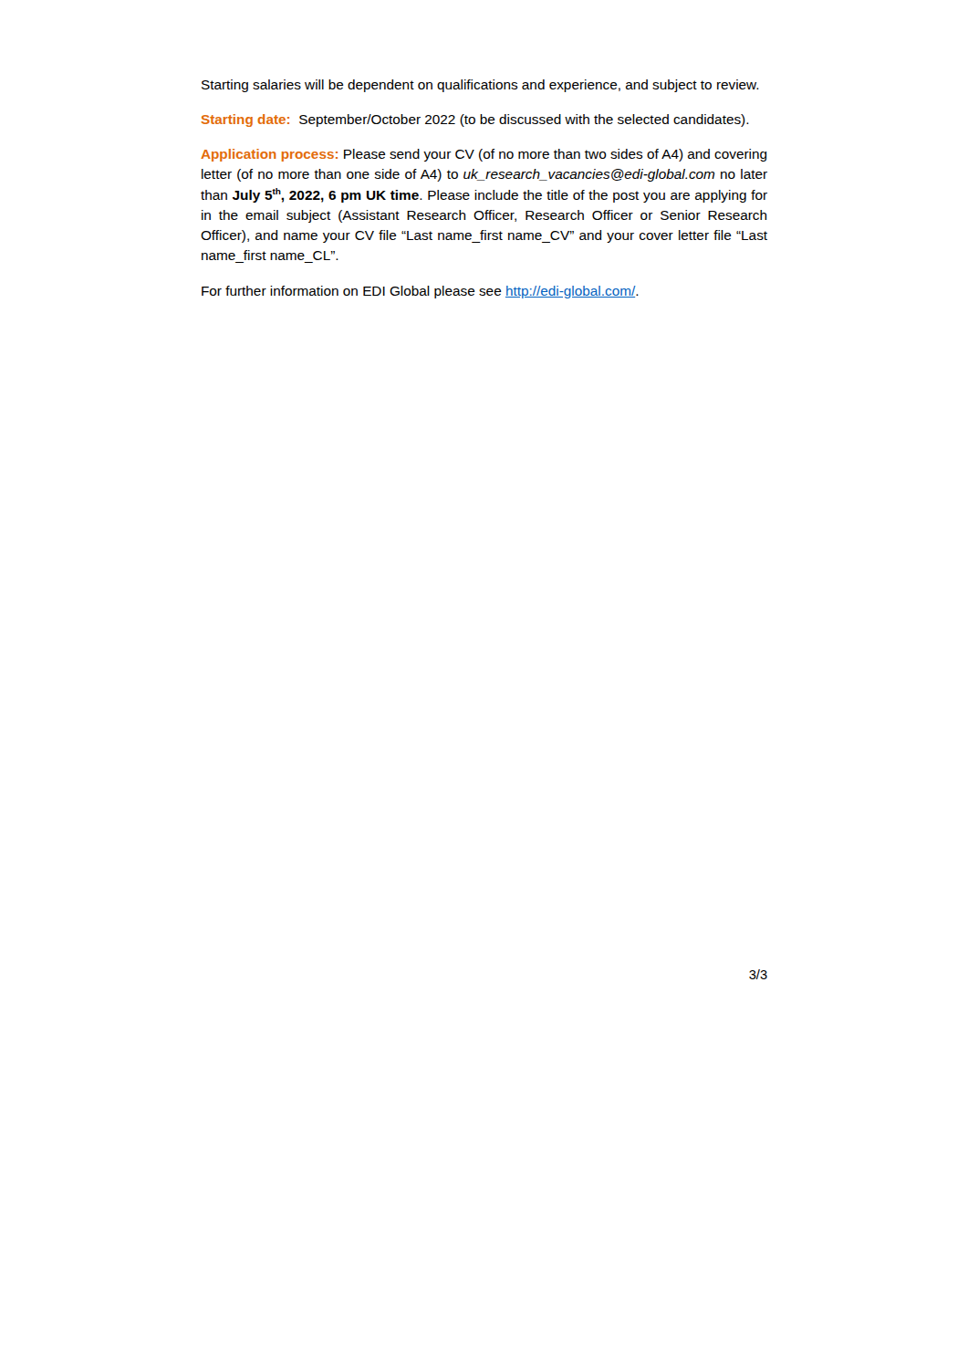Starting salaries will be dependent on qualifications and experience, and subject to review.
Starting date: September/October 2022 (to be discussed with the selected candidates).
Application process: Please send your CV (of no more than two sides of A4) and covering letter (of no more than one side of A4) to uk_research_vacancies@edi-global.com no later than July 5th, 2022, 6 pm UK time. Please include the title of the post you are applying for in the email subject (Assistant Research Officer, Research Officer or Senior Research Officer), and name your CV file “Last name_first name_CV” and your cover letter file “Last name_first name_CL”.
For further information on EDI Global please see http://edi-global.com/.
3/3